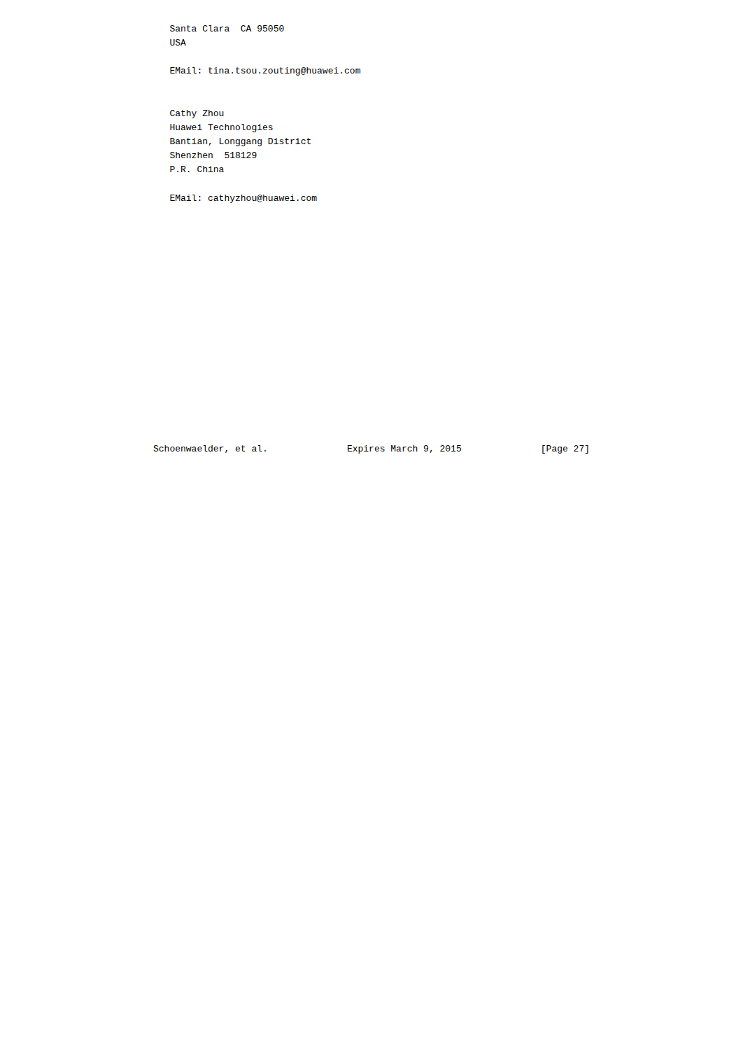Santa Clara  CA 95050
   USA

   EMail: tina.tsou.zouting@huawei.com


   Cathy Zhou
   Huawei Technologies
   Bantian, Longgang District
   Shenzhen  518129
   P.R. China

   EMail: cathyzhou@huawei.com
Schoenwaelder, et al. Expires March 9, 2015[Page 27]